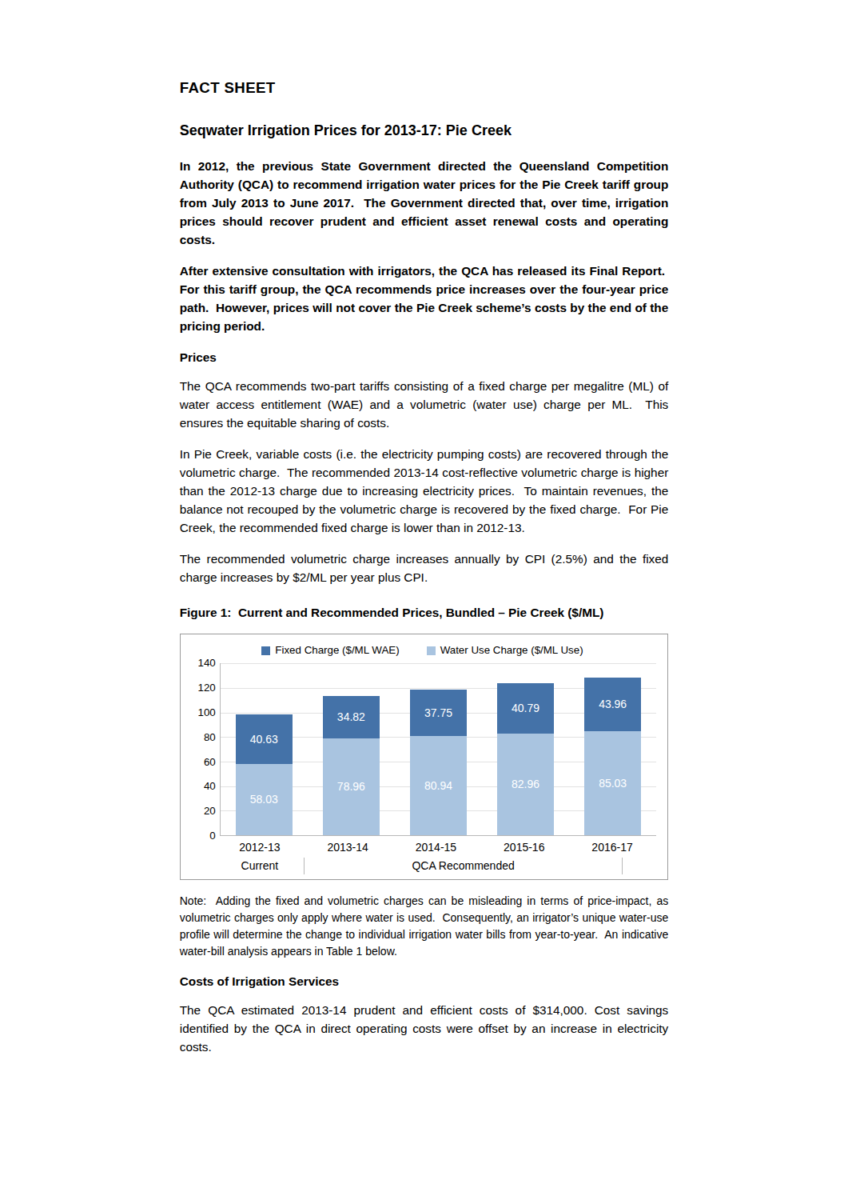FACT SHEET
Seqwater Irrigation Prices for 2013-17: Pie Creek
In 2012, the previous State Government directed the Queensland Competition Authority (QCA) to recommend irrigation water prices for the Pie Creek tariff group from July 2013 to June 2017. The Government directed that, over time, irrigation prices should recover prudent and efficient asset renewal costs and operating costs.
After extensive consultation with irrigators, the QCA has released its Final Report. For this tariff group, the QCA recommends price increases over the four-year price path. However, prices will not cover the Pie Creek scheme’s costs by the end of the pricing period.
Prices
The QCA recommends two-part tariffs consisting of a fixed charge per megalitre (ML) of water access entitlement (WAE) and a volumetric (water use) charge per ML. This ensures the equitable sharing of costs.
In Pie Creek, variable costs (i.e. the electricity pumping costs) are recovered through the volumetric charge. The recommended 2013-14 cost-reflective volumetric charge is higher than the 2012-13 charge due to increasing electricity prices. To maintain revenues, the balance not recouped by the volumetric charge is recovered by the fixed charge. For Pie Creek, the recommended fixed charge is lower than in 2012-13.
The recommended volumetric charge increases annually by CPI (2.5%) and the fixed charge increases by $2/ML per year plus CPI.
Figure 1: Current and Recommended Prices, Bundled – Pie Creek ($/ML)
Fixed Charge ($/ML WAE) Water Use Charge ($/ML Use)
140
120
100
80
60
40
20
0
40.63
58.03
34.82
78.96
37.75
80.94
40.79
82.96
43.96
85.03
2012-13
2013-14
2014-15
2015-16
2016-17
Current
QCA Recommended
Note: Adding the fixed and volumetric charges can be misleading in terms of price-impact, as volumetric charges only apply where water is used. Consequently, an irrigator’s unique water-use profile will determine the change to individual irrigation water bills from year-to-year. An indicative water-bill analysis appears in Table 1 below.
Costs of Irrigation Services
The QCA estimated 2013-14 prudent and efficient costs of $314,000. Cost savings identified by the QCA in direct operating costs were offset by an increase in electricity costs.